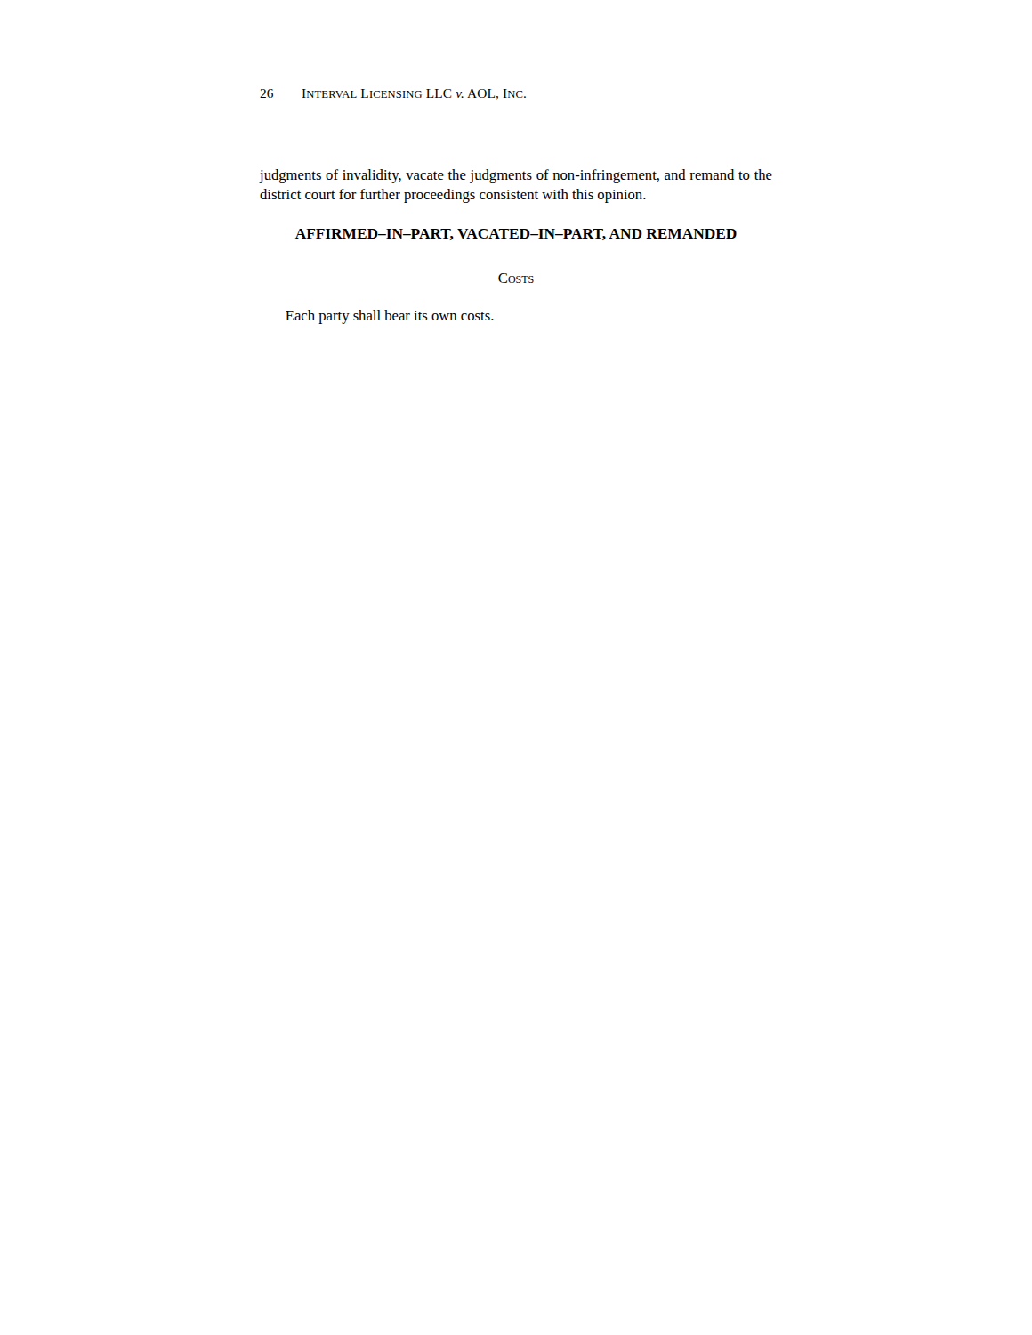26 INTERVAL LICENSING LLC v. AOL, INC.
judgments of invalidity, vacate the judgments of non-infringement, and remand to the district court for further proceedings consistent with this opinion.
AFFIRMED–IN–PART, VACATED–IN–PART, AND REMANDED
Costs
Each party shall bear its own costs.